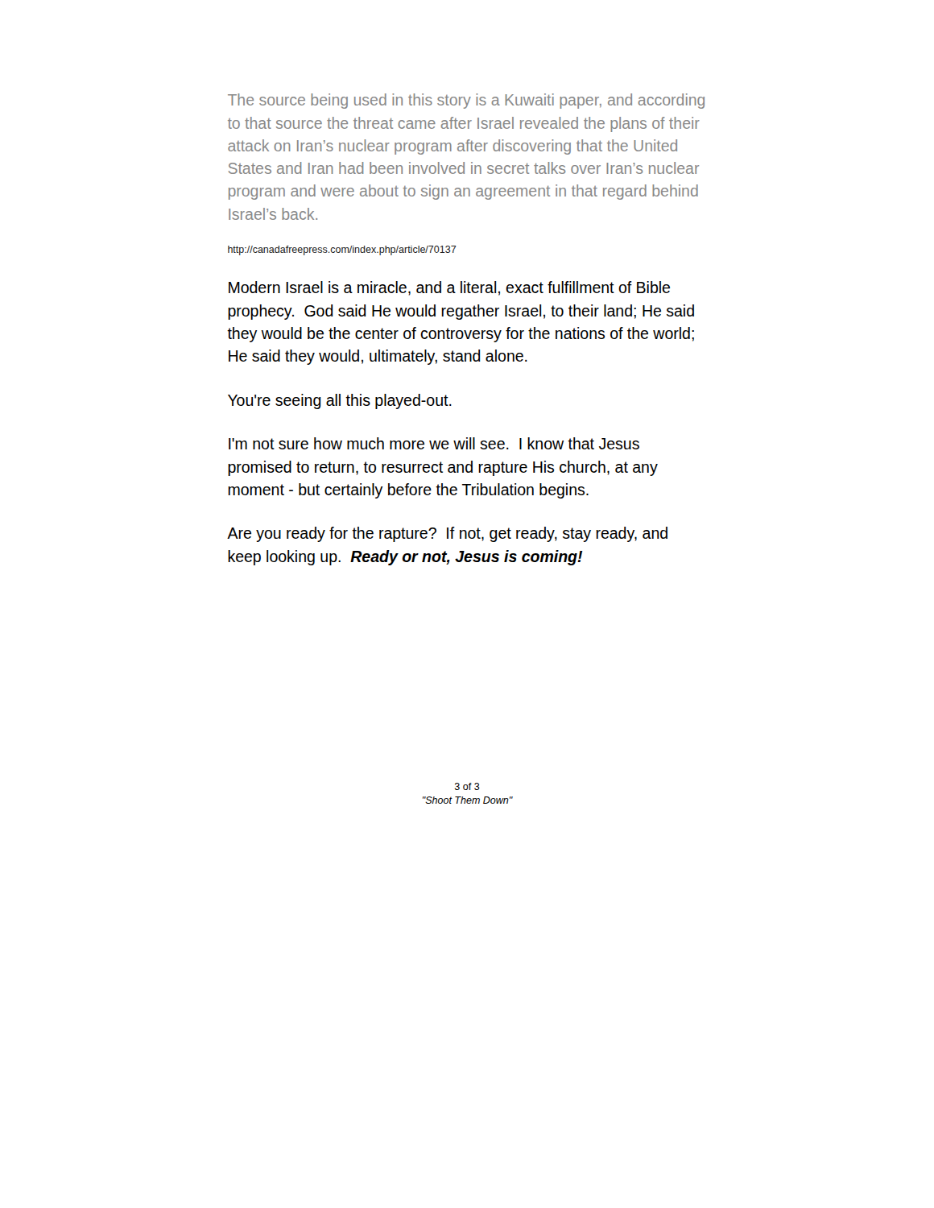The source being used in this story is a Kuwaiti paper, and according to that source the threat came after Israel revealed the plans of their attack on Iran’s nuclear program after discovering that the United States and Iran had been involved in secret talks over Iran’s nuclear program and were about to sign an agreement in that regard behind Israel’s back.
http://canadafreepress.com/index.php/article/70137
Modern Israel is a miracle, and a literal, exact fulfillment of Bible prophecy. God said He would regather Israel, to their land; He said they would be the center of controversy for the nations of the world; He said they would, ultimately, stand alone.
You're seeing all this played-out.
I'm not sure how much more we will see. I know that Jesus promised to return, to resurrect and rapture His church, at any moment - but certainly before the Tribulation begins.
Are you ready for the rapture? If not, get ready, stay ready, and keep looking up. Ready or not, Jesus is coming!
3 of 3
"Shoot Them Down"